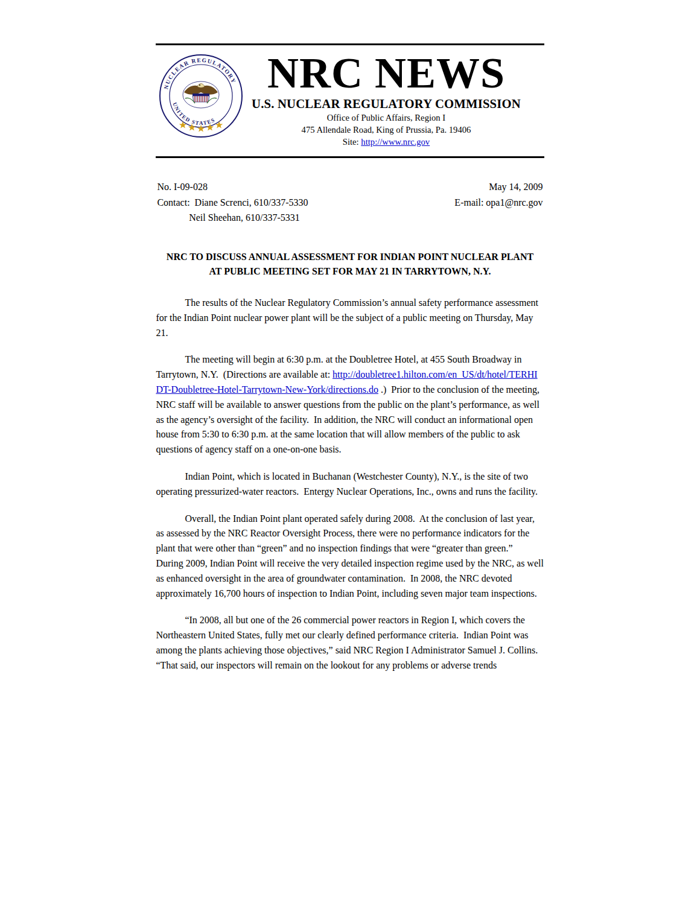NUCLEAR REGULATORY UNITED STATES
NRC NEWS
U.S. NUCLEAR REGULATORY COMMISSION
Office of Public Affairs, Region I
475 Allendale Road, King of Prussia, Pa. 19406
Site: http://www.nrc.gov
| No. I-09-028 | May 14, 2009 |
| Contact: Diane Screnci, 610/337-5330 | E-mail: opa1@nrc.gov |
| Neil Sheehan, 610/337-5331 | |
NRC to discuss annual assessment for Indian Point nuclear plant
at public meeting set for May 21 in Tarrytown, N.Y.
The results of the Nuclear Regulatory Commission’s annual safety performance assessment for the Indian Point nuclear power plant will be the subject of a public meeting on Thursday, May 21.
The meeting will begin at 6:30 p.m. at the Doubletree Hotel, at 455 South Broadway in Tarrytown, N.Y. (Directions are available at: http://doubletree1.hilton.com/en_US/dt/hotel/TERHIDT-Doubletree-Hotel-Tarrytown-New-York/directions.do .) Prior to the conclusion of the meeting, NRC staff will be available to answer questions from the public on the plant’s performance, as well as the agency’s oversight of the facility. In addition, the NRC will conduct an informational open house from 5:30 to 6:30 p.m. at the same location that will allow members of the public to ask questions of agency staff on a one-on-one basis.
Indian Point, which is located in Buchanan (Westchester County), N.Y., is the site of two operating pressurized-water reactors. Entergy Nuclear Operations, Inc., owns and runs the facility.
Overall, the Indian Point plant operated safely during 2008. At the conclusion of last year, as assessed by the NRC Reactor Oversight Process, there were no performance indicators for the plant that were other than “green” and no inspection findings that were “greater than green.” During 2009, Indian Point will receive the very detailed inspection regime used by the NRC, as well as enhanced oversight in the area of groundwater contamination. In 2008, the NRC devoted approximately 16,700 hours of inspection to Indian Point, including seven major team inspections.
“In 2008, all but one of the 26 commercial power reactors in Region I, which covers the Northeastern United States, fully met our clearly defined performance criteria. Indian Point was among the plants achieving those objectives,” said NRC Region I Administrator Samuel J. Collins. “That said, our inspectors will remain on the lookout for any problems or adverse trends